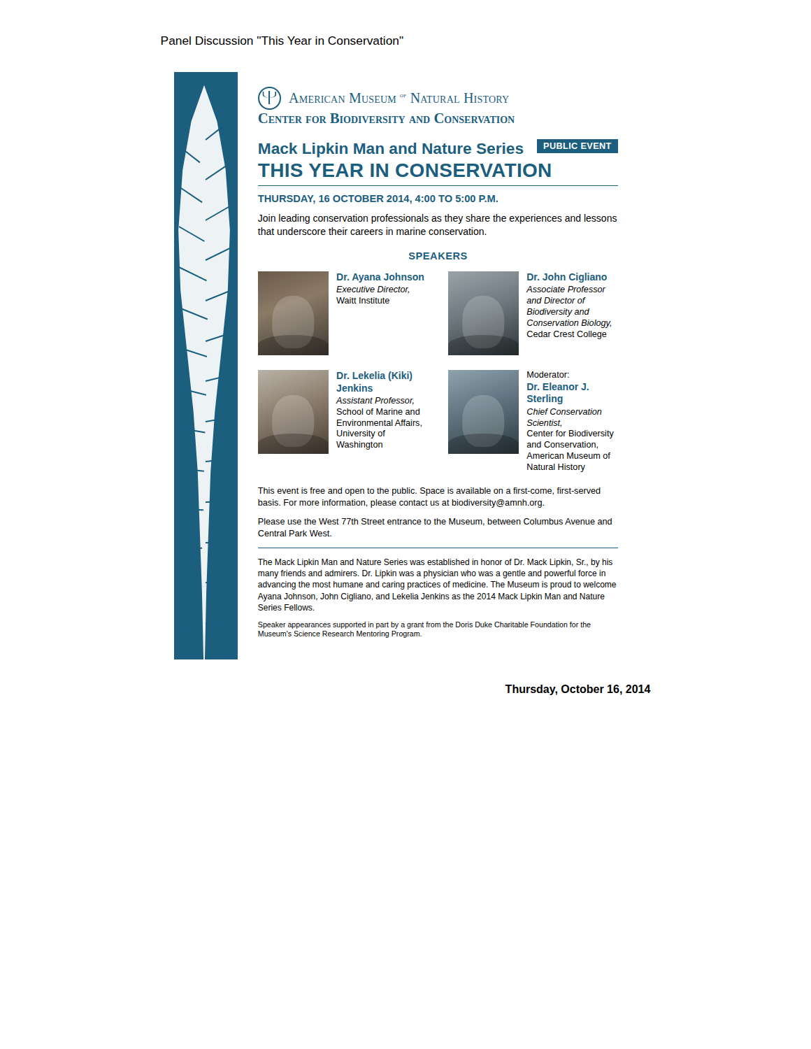Panel Discussion "This Year in Conservation"
American Museum of Natural History
Center for Biodiversity and Conservation
Mack Lipkin Man and Nature Series
THIS YEAR IN CONSERVATION
PUBLIC EVENT
THURSDAY, 16 OCTOBER 2014, 4:00 TO 5:00 P.M.
Join leading conservation professionals as they share the experiences and lessons that underscore their careers in marine conservation.
SPEAKERS
Dr. Ayana Johnson Executive Director,
Waitt Institute
Dr. John Cigliano Associate Professor and Director of Biodiversity and Conservation Biology,
Cedar Crest College
Dr. Lekelia (Kiki) Jenkins Assistant Professor,
School of Marine and Environmental Affairs, University of Washington
Moderator: Dr. Eleanor J. Sterling Chief Conservation Scientist,
Center for Biodiversity and Conservation,
American Museum of Natural History
This event is free and open to the public. Space is available on a first-come, first-served basis. For more information, please contact us at biodiversity@amnh.org.
Please use the West 77th Street entrance to the Museum, between Columbus Avenue and Central Park West.
The Mack Lipkin Man and Nature Series was established in honor of Dr. Mack Lipkin, Sr., by his many friends and admirers. Dr. Lipkin was a physician who was a gentle and powerful force in advancing the most humane and caring practices of medicine. The Museum is proud to welcome Ayana Johnson, John Cigliano, and Lekelia Jenkins as the 2014 Mack Lipkin Man and Nature Series Fellows.
Speaker appearances supported in part by a grant from the Doris Duke Charitable Foundation for the Museum's Science Research Mentoring Program.
Thursday, October 16, 2014